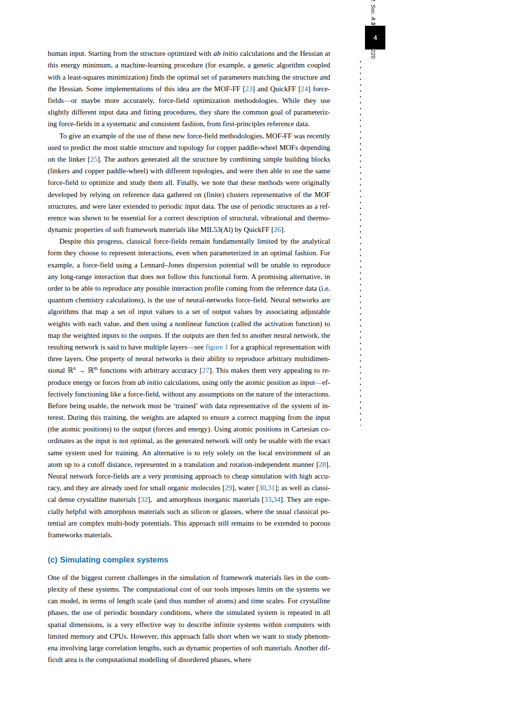4
royalsocietypublishing.org/journal/rsta Phil. Trans. R. Soc. A 377: 20180220
human input. Starting from the structure optimized with ab initio calculations and the Hessian at this energy minimum, a machine-learning procedure (for example, a genetic algorithm coupled with a least-squares minimization) finds the optimal set of parameters matching the structure and the Hessian. Some implementations of this idea are the MOF-FF [23] and QuickFF [24] force-fields—or maybe more accurately, force-field optimization methodologies. While they use slightly different input data and fitting procedures, they share the common goal of parameterizing force-fields in a systematic and consistent fashion, from first-principles reference data.
To give an example of the use of these new force-field methodologies, MOF-FF was recently used to predict the most stable structure and topology for copper paddle-wheel MOFs depending on the linker [25]. The authors generated all the structure by combining simple building blocks (linkers and copper paddle-wheel) with different topologies, and were then able to use the same force-field to optimize and study them all. Finally, we note that these methods were originally developed by relying on reference data gathered on (finite) clusters representative of the MOF structures, and were later extended to periodic input data. The use of periodic structures as a reference was shown to be essential for a correct description of structural, vibrational and thermodynamic properties of soft framework materials like MIL53(Al) by QuickFF [26].
Despite this progress, classical force-fields remain fundamentally limited by the analytical form they choose to represent interactions, even when parameterized in an optimal fashion. For example, a force-field using a Lennard–Jones dispersion potential will be unable to reproduce any long-range interaction that does not follow this functional form. A promising alternative, in order to be able to reproduce any possible interaction profile coming from the reference data (i.e. quantum chemistry calculations), is the use of neural-networks force-field. Neural networks are algorithms that map a set of input values to a set of output values by associating adjustable weights with each value, and then using a nonlinear function (called the activation function) to map the weighted inputs to the outputs. If the outputs are then fed to another neural network, the resulting network is said to have multiple layers—see figure 1 for a graphical representation with three layers. One property of neural networks is their ability to reproduce arbitrary multidimensional ℝn → ℝm functions with arbitrary accuracy [27]. This makes them very appealing to reproduce energy or forces from ab initio calculations, using only the atomic position as input—effectively functioning like a force-field, without any assumptions on the nature of the interactions. Before being usable, the network must be ‘trained’ with data representative of the system of interest. During this training, the weights are adapted to ensure a correct mapping from the input (the atomic positions) to the output (forces and energy). Using atomic positions in Cartesian coordinates as the input is not optimal, as the generated network will only be usable with the exact same system used for training. An alternative is to rely solely on the local environment of an atom up to a cutoff distance, represented in a translation and rotation-independent manner [28]. Neural network force-fields are a very promising approach to cheap simulation with high accuracy, and they are already used for small organic molecules [29], water [30,31]; as well as classical dense crystalline materials [32], and amorphous inorganic materials [33,34]. They are especially helpful with amorphous materials such as silicon or glasses, where the usual classical potential are complex multi-body potentials. This approach still remains to be extended to porous frameworks materials.
(c) Simulating complex systems
One of the biggest current challenges in the simulation of framework materials lies in the complexity of these systems. The computational cost of our tools imposes limits on the systems we can model, in terms of length scale (and thus number of atoms) and time scales. For crystalline phases, the use of periodic boundary conditions, where the simulated system is repeated in all spatial dimensions, is a very effective way to describe infinite systems within computers with limited memory and CPUs. However, this approach falls short when we want to study phenomena involving large correlation lengths, such as dynamic properties of soft materials. Another difficult area is the computational modelling of disordered phases, where